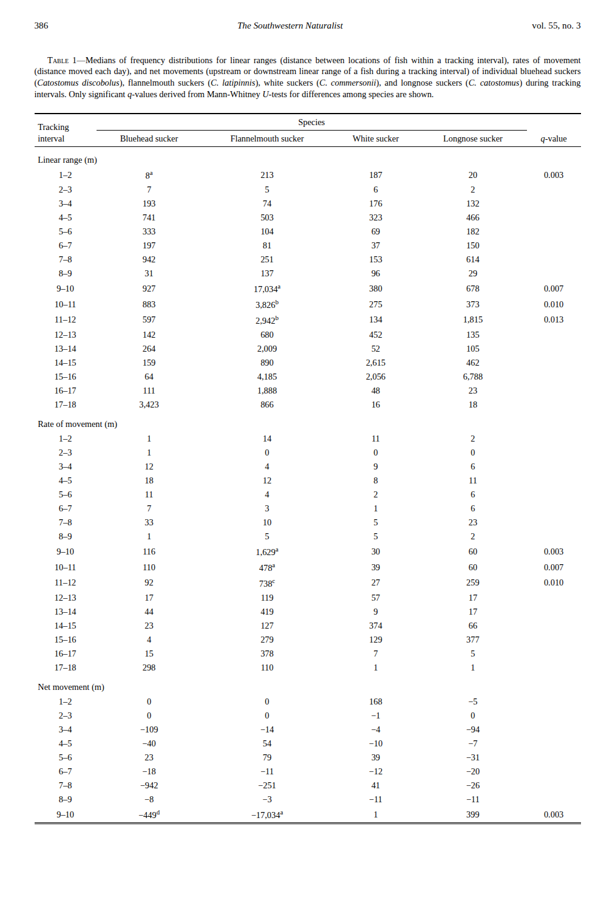386 The Southwestern Naturalist vol. 55, no. 3
Table 1—Medians of frequency distributions for linear ranges (distance between locations of fish within a tracking interval), rates of movement (distance moved each day), and net movements (upstream or downstream linear range of a fish during a tracking interval) of individual bluehead suckers (Catostomus discobolus), flannelmouth suckers (C. latipinnis), white suckers (C. commersonii), and longnose suckers (C. catostomus) during tracking intervals. Only significant q-values derived from Mann-Whitney U-tests for differences among species are shown.
| Tracking interval | Species | q -value |
| --- | --- | --- |
| Bluehead sucker | Flannelmouth sucker | White sucker | Longnose sucker |
| Linear range (m) |
| 1–2 | 8 a | 213 | 187 | 20 | 0.003 |
| 2–3 | 7 | 5 | 6 | 2 | |
| 3–4 | 193 | 74 | 176 | 132 | |
| 4–5 | 741 | 503 | 323 | 466 | |
| 5–6 | 333 | 104 | 69 | 182 | |
| 6–7 | 197 | 81 | 37 | 150 | |
| 7–8 | 942 | 251 | 153 | 614 | |
| 8–9 | 31 | 137 | 96 | 29 | |
| 9–10 | 927 | 17,034 a | 380 | 678 | 0.007 |
| 10–11 | 883 | 3,826 b | 275 | 373 | 0.010 |
| 11–12 | 597 | 2,942 b | 134 | 1,815 | 0.013 |
| 12–13 | 142 | 680 | 452 | 135 | |
| 13–14 | 264 | 2,009 | 52 | 105 | |
| 14–15 | 159 | 890 | 2,615 | 462 | |
| 15–16 | 64 | 4,185 | 2,056 | 6,788 | |
| 16–17 | 111 | 1,888 | 48 | 23 | |
| 17–18 | 3,423 | 866 | 16 | 18 | |
| Rate of movement (m) |
| 1–2 | 1 | 14 | 11 | 2 | |
| 2–3 | 1 | 0 | 0 | 0 | |
| 3–4 | 12 | 4 | 9 | 6 | |
| 4–5 | 18 | 12 | 8 | 11 | |
| 5–6 | 11 | 4 | 2 | 6 | |
| 6–7 | 7 | 3 | 1 | 6 | |
| 7–8 | 33 | 10 | 5 | 23 | |
| 8–9 | 1 | 5 | 5 | 2 | |
| 9–10 | 116 | 1,629 a | 30 | 60 | 0.003 |
| 10–11 | 110 | 478 a | 39 | 60 | 0.007 |
| 11–12 | 92 | 738 c | 27 | 259 | 0.010 |
| 12–13 | 17 | 119 | 57 | 17 | |
| 13–14 | 44 | 419 | 9 | 17 | |
| 14–15 | 23 | 127 | 374 | 66 | |
| 15–16 | 4 | 279 | 129 | 377 | |
| 16–17 | 15 | 378 | 7 | 5 | |
| 17–18 | 298 | 110 | 1 | 1 | |
| Net movement (m) |
| 1–2 | 0 | 0 | 168 | −5 | |
| 2–3 | 0 | 0 | −1 | 0 | |
| 3–4 | −109 | −14 | −4 | −94 | |
| 4–5 | −40 | 54 | −10 | −7 | |
| 5–6 | 23 | 79 | 39 | −31 | |
| 6–7 | −18 | −11 | −12 | −20 | |
| 7–8 | −942 | −251 | 41 | −26 | |
| 8–9 | −8 | −3 | −11 | −11 | |
| 9–10 | −449 d | −17,034 a | 1 | 399 | 0.003 |